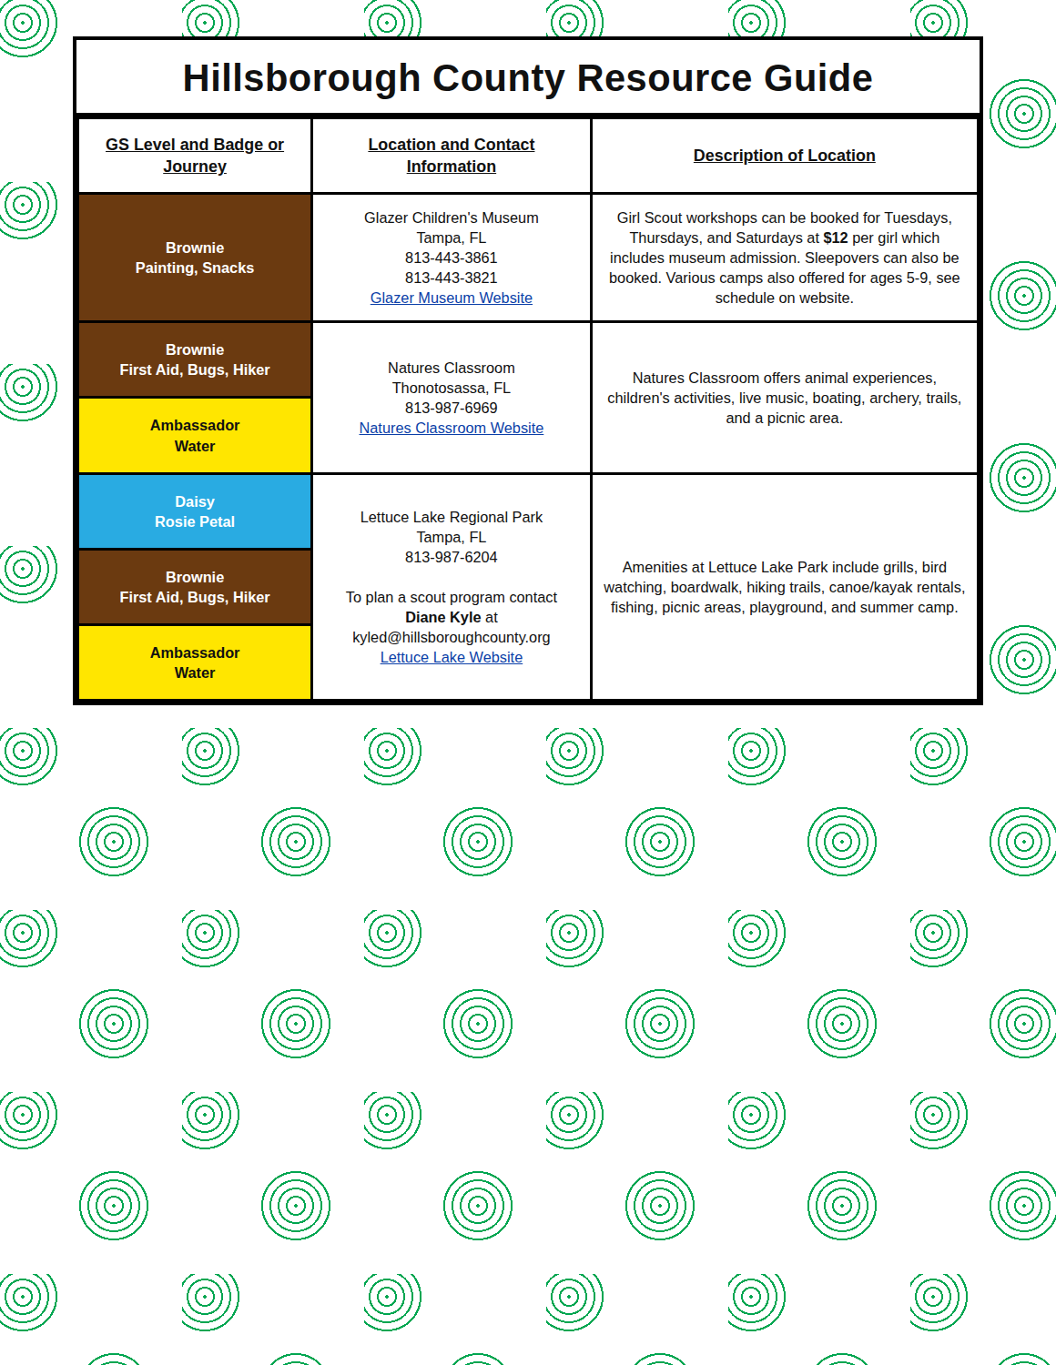Hillsborough County Resource Guide
| GS Level and Badge or Journey | Location and Contact Information | Description of Location |
| --- | --- | --- |
| Brownie Painting, Snacks | Glazer Children's Museum Tampa, FL 813-443-3861 813-443-3821 Glazer Museum Website | Girl Scout workshops can be booked for Tuesdays, Thursdays, and Saturdays at $12 per girl which includes museum admission. Sleepovers can also be booked. Various camps also offered for ages 5-9, see schedule on website. |
| Brownie First Aid, Bugs, Hiker | Natures Classroom Thonotosassa, FL 813-987-6969 Natures Classroom Website | Natures Classroom offers animal experiences, children's activities, live music, boating, archery, trails, and a picnic area. |
| Ambassador Water |
| Daisy Rosie Petal | Lettuce Lake Regional Park Tampa, FL 813-987-6204 To plan a scout program contact Diane Kyle at kyled@hillsboroughcounty.org Lettuce Lake Website | Amenities at Lettuce Lake Park include grills, bird watching, boardwalk, hiking trails, canoe/kayak rentals, fishing, picnic areas, playground, and summer camp. |
| Brownie First Aid, Bugs, Hiker |
| Ambassador Water |